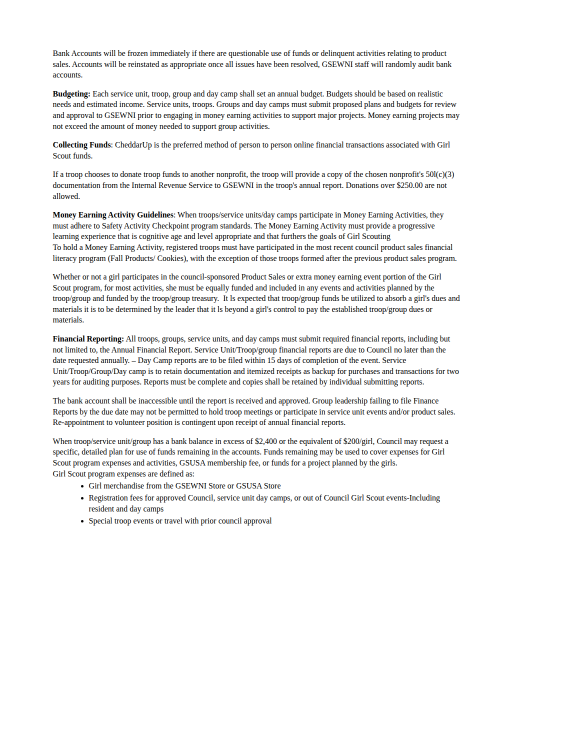Bank Accounts will be frozen immediately if there are questionable use of funds or delinquent activities relating to product sales. Accounts will be reinstated as appropriate once all issues have been resolved, GSEWNI staff will randomly audit bank accounts.
Budgeting: Each service unit, troop, group and day camp shall set an annual budget. Budgets should be based on realistic needs and estimated income. Service units, troops. Groups and day camps must submit proposed plans and budgets for review and approval to GSEWNI prior to engaging in money earning activities to support major projects. Money earning projects may not exceed the amount of money needed to support group activities.
Collecting Funds: CheddarUp is the preferred method of person to person online financial transactions associated with Girl Scout funds.
If a troop chooses to donate troop funds to another nonprofit, the troop will provide a copy of the chosen nonprofit's 50l(c)(3) documentation from the Internal Revenue Service to GSEWNI in the troop's annual report. Donations over $250.00 are not allowed.
Money Earning Activity Guidelines: When troops/service units/day camps participate in Money Earning Activities, they must adhere to Safety Activity Checkpoint program standards. The Money Earning Activity must provide a progressive learning experience that is cognitive age and level appropriate and that furthers the goals of Girl Scouting
To hold a Money Earning Activity, registered troops must have participated in the most recent council product sales financial literacy program (Fall Products/ Cookies), with the exception of those troops formed after the previous product sales program.
Whether or not a girl participates in the council-sponsored Product Sales or extra money earning event portion of the Girl Scout program, for most activities, she must be equally funded and included in any events and activities planned by the troop/group and funded by the troop/group treasury. It ls expected that troop/group funds be utilized to absorb a girl's dues and materials it is to be determined by the leader that it ls beyond a girl's control to pay the established troop/group dues or materials.
Financial Reporting: All troops, groups, service units, and day camps must submit required financial reports, including but not limited to, the Annual Financial Report. Service Unit/Troop/group financial reports are due to Council no later than the date requested annually. – Day Camp reports are to be filed within 15 days of completion of the event. Service Unit/Troop/Group/Day camp is to retain documentation and itemized receipts as backup for purchases and transactions for two years for auditing purposes. Reports must be complete and copies shall be retained by individual submitting reports.
The bank account shall be inaccessible until the report is received and approved. Group leadership failing to file Finance Reports by the due date may not be permitted to hold troop meetings or participate in service unit events and/or product sales. Re-appointment to volunteer position is contingent upon receipt of annual financial reports.
When troop/service unit/group has a bank balance in excess of $2,400 or the equivalent of $200/girl, Council may request a specific, detailed plan for use of funds remaining in the accounts. Funds remaining may be used to cover expenses for Girl Scout program expenses and activities, GSUSA membership fee, or funds for a project planned by the girls.
Girl Scout program expenses are defined as:
Girl merchandise from the GSEWNI Store or GSUSA Store
Registration fees for approved Council, service unit day camps, or out of Council Girl Scout events-Including resident and day camps
Special troop events or travel with prior council approval